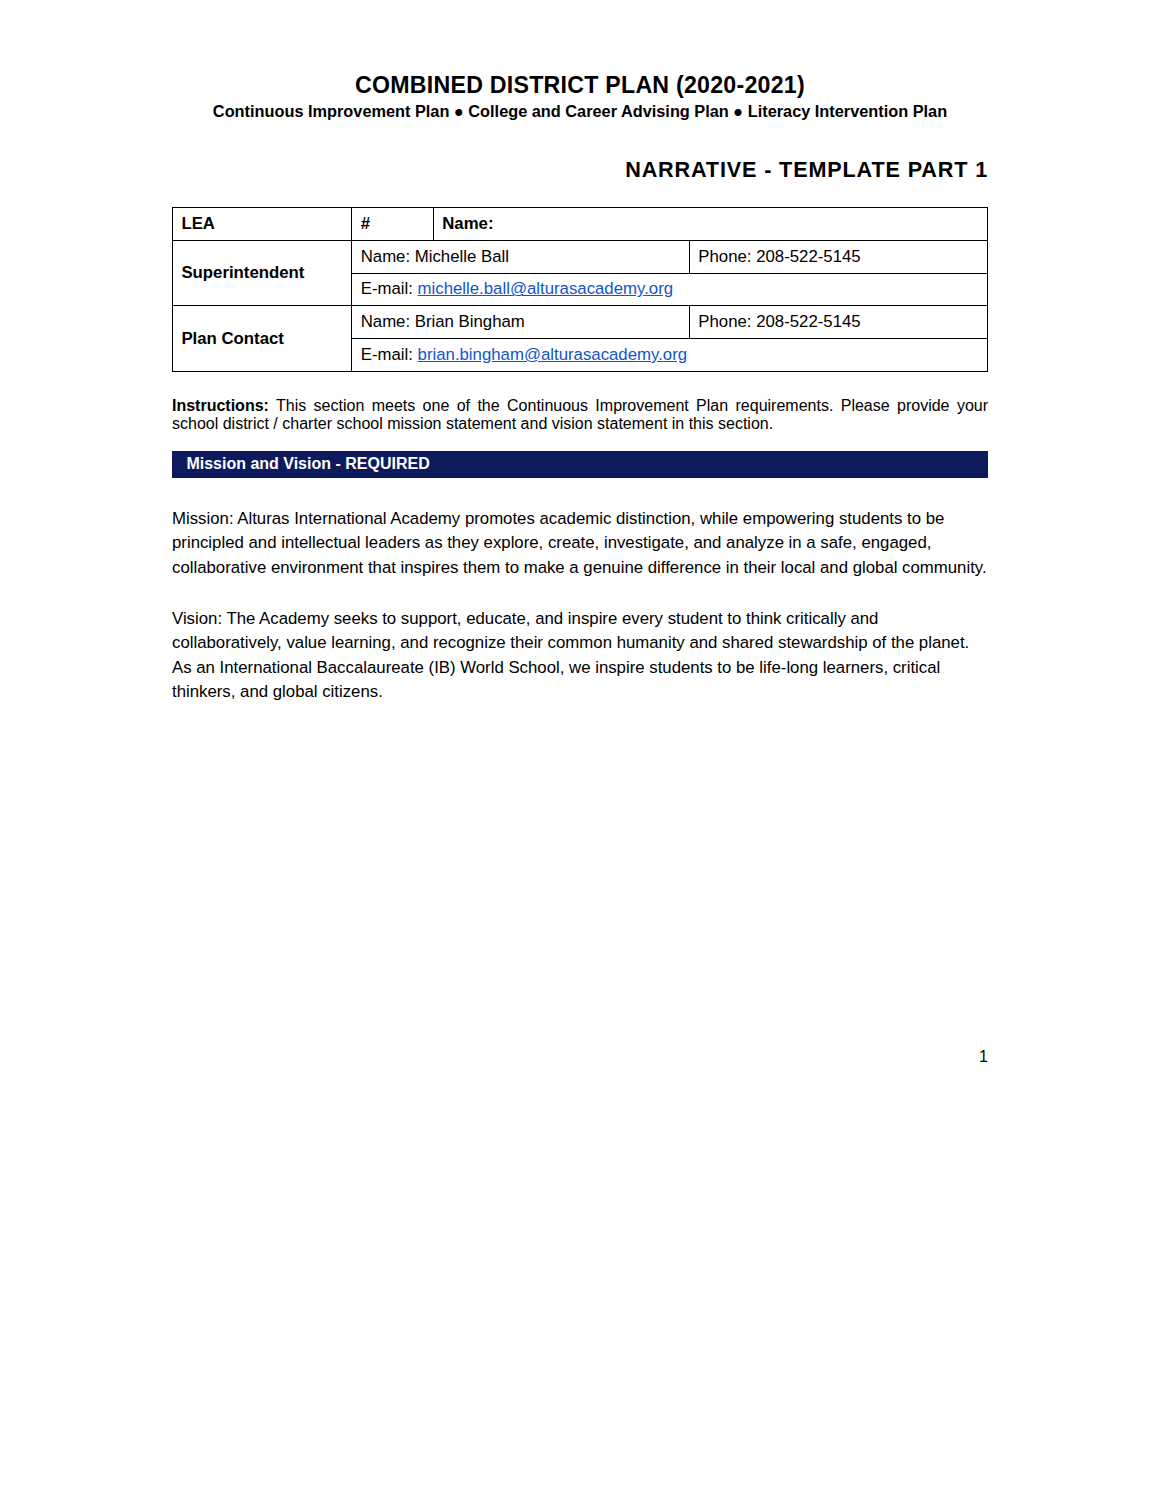COMBINED DISTRICT PLAN (2020-2021)
Continuous Improvement Plan ● College and Career Advising Plan ● Literacy Intervention Plan
NARRATIVE - TEMPLATE PART 1
| LEA | # | Name: |
| Superintendent | Name: Michelle Ball | Phone: 208-522-5145 |
| E-mail: michelle.ball@alturasacademy.org |
| Plan Contact | Name: Brian Bingham | Phone: 208-522-5145 |
| E-mail: brian.bingham@alturasacademy.org |
Instructions: This section meets one of the Continuous Improvement Plan requirements. Please provide your school district / charter school mission statement and vision statement in this section.
Mission and Vision - REQUIRED
Mission: Alturas International Academy promotes academic distinction, while empowering students to be principled and intellectual leaders as they explore, create, investigate, and analyze in a safe, engaged, collaborative environment that inspires them to make a genuine difference in their local and global community.
Vision: The Academy seeks to support, educate, and inspire every student to think critically and collaboratively, value learning, and recognize their common humanity and shared stewardship of the planet. As an International Baccalaureate (IB) World School, we inspire students to be life-long learners, critical thinkers, and global citizens.
1